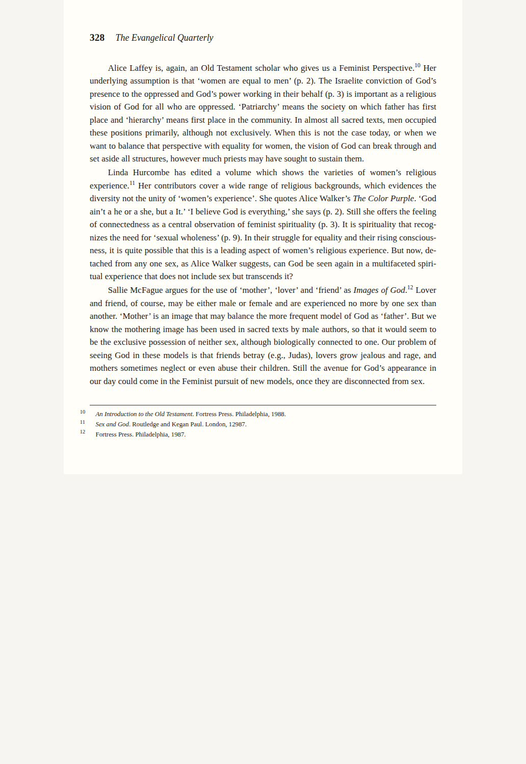328 The Evangelical Quarterly
Alice Laffey is, again, an Old Testament scholar who gives us a Feminist Perspective.10 Her underlying assumption is that ‘women are equal to men’ (p. 2). The Israelite conviction of God’s presence to the oppressed and God’s power working in their behalf (p. 3) is important as a religious vision of God for all who are oppressed. ‘Patriarchy’ means the society on which father has first place and ‘hierarchy’ means first place in the community. In almost all sacred texts, men occupied these positions primarily, although not exclusively. When this is not the case today, or when we want to balance that perspective with equality for women, the vision of God can break through and set aside all structures, however much priests may have sought to sustain them.
Linda Hurcombe has edited a volume which shows the varieties of women’s religious experience.11 Her contributors cover a wide range of religious backgrounds, which evidences the diversity not the unity of ‘women’s experience’. She quotes Alice Walker’s The Color Purple. ‘God ain’t a he or a she, but a It.’ ‘I believe God is everything,’ she says (p. 2). Still she offers the feeling of connectedness as a central observation of feminist spirituality (p. 3). It is spirituality that recognizes the need for ‘sexual wholeness’ (p. 9). In their struggle for equality and their rising consciousness, it is quite possible that this is a leading aspect of women’s religious experience. But now, detached from any one sex, as Alice Walker suggests, can God be seen again in a multifaceted spiritual experience that does not include sex but transcends it?
Sallie McFague argues for the use of ‘mother’, ‘lover’ and ‘friend’ as Images of God.12 Lover and friend, of course, may be either male or female and are experienced no more by one sex than another. ‘Mother’ is an image that may balance the more frequent model of God as ‘father’. But we know the mothering image has been used in sacred texts by male authors, so that it would seem to be the exclusive possession of neither sex, although biologically connected to one. Our problem of seeing God in these models is that friends betray (e.g., Judas), lovers grow jealous and rage, and mothers sometimes neglect or even abuse their children. Still the avenue for God’s appearance in our day could come in the Feminist pursuit of new models, once they are disconnected from sex.
10 An Introduction to the Old Testament. Fortress Press. Philadelphia, 1988.
11 Sex and God. Routledge and Kegan Paul. London, 12987.
12 Fortress Press. Philadelphia, 1987.